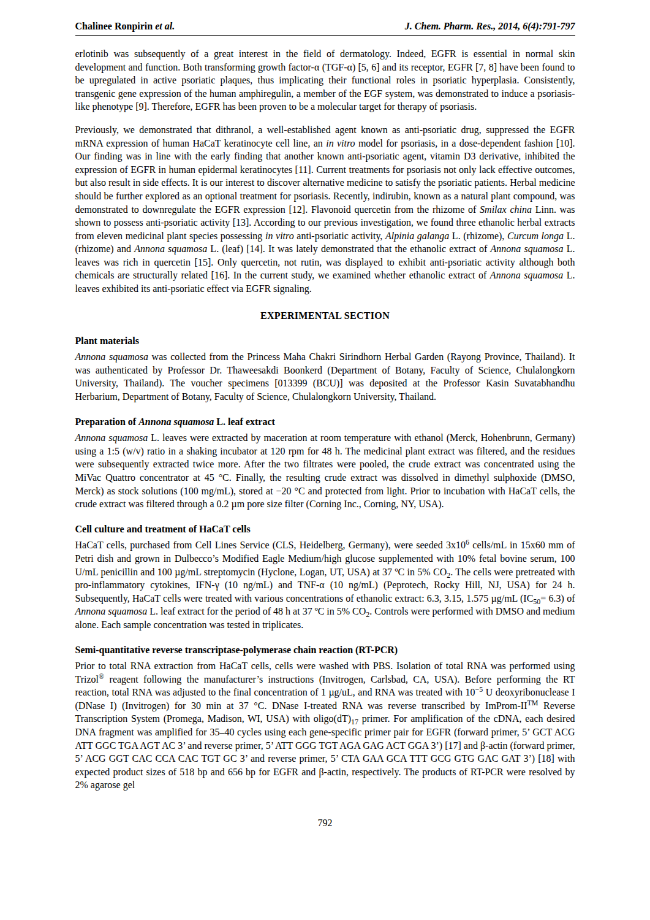Chalinee Ronpirin et al. J. Chem. Pharm. Res., 2014, 6(4):791-797
erlotinib was subsequently of a great interest in the field of dermatology. Indeed, EGFR is essential in normal skin development and function. Both transforming growth factor-α (TGF-α) [5, 6] and its receptor, EGFR [7, 8] have been found to be upregulated in active psoriatic plaques, thus implicating their functional roles in psoriatic hyperplasia. Consistently, transgenic gene expression of the human amphiregulin, a member of the EGF system, was demonstrated to induce a psoriasis-like phenotype [9]. Therefore, EGFR has been proven to be a molecular target for therapy of psoriasis.
Previously, we demonstrated that dithranol, a well-established agent known as anti-psoriatic drug, suppressed the EGFR mRNA expression of human HaCaT keratinocyte cell line, an in vitro model for psoriasis, in a dose-dependent fashion [10]. Our finding was in line with the early finding that another known anti-psoriatic agent, vitamin D3 derivative, inhibited the expression of EGFR in human epidermal keratinocytes [11]. Current treatments for psoriasis not only lack effective outcomes, but also result in side effects. It is our interest to discover alternative medicine to satisfy the psoriatic patients. Herbal medicine should be further explored as an optional treatment for psoriasis. Recently, indirubin, known as a natural plant compound, was demonstrated to downregulate the EGFR expression [12]. Flavonoid quercetin from the rhizome of Smilax china Linn. was shown to possess anti-psoriatic activity [13]. According to our previous investigation, we found three ethanolic herbal extracts from eleven medicinal plant species possessing in vitro anti-psoriatic activity, Alpinia galanga L. (rhizome), Curcum longa L. (rhizome) and Annona squamosa L. (leaf) [14]. It was lately demonstrated that the ethanolic extract of Annona squamosa L. leaves was rich in quercetin [15]. Only quercetin, not rutin, was displayed to exhibit anti-psoriatic activity although both chemicals are structurally related [16]. In the current study, we examined whether ethanolic extract of Annona squamosa L. leaves exhibited its anti-psoriatic effect via EGFR signaling.
EXPERIMENTAL SECTION
Plant materials
Annona squamosa was collected from the Princess Maha Chakri Sirindhorn Herbal Garden (Rayong Province, Thailand). It was authenticated by Professor Dr. Thaweesakdi Boonkerd (Department of Botany, Faculty of Science, Chulalongkorn University, Thailand). The voucher specimens [013399 (BCU)] was deposited at the Professor Kasin Suvatabhandhu Herbarium, Department of Botany, Faculty of Science, Chulalongkorn University, Thailand.
Preparation of Annona squamosa L. leaf extract
Annona squamosa L. leaves were extracted by maceration at room temperature with ethanol (Merck, Hohenbrunn, Germany) using a 1:5 (w/v) ratio in a shaking incubator at 120 rpm for 48 h. The medicinal plant extract was filtered, and the residues were subsequently extracted twice more. After the two filtrates were pooled, the crude extract was concentrated using the MiVac Quattro concentrator at 45 °C. Finally, the resulting crude extract was dissolved in dimethyl sulphoxide (DMSO, Merck) as stock solutions (100 mg/mL), stored at −20 °C and protected from light. Prior to incubation with HaCaT cells, the crude extract was filtered through a 0.2 µm pore size filter (Corning Inc., Corning, NY, USA).
Cell culture and treatment of HaCaT cells
HaCaT cells, purchased from Cell Lines Service (CLS, Heidelberg, Germany), were seeded 3x106 cells/mL in 15x60 mm of Petri dish and grown in Dulbecco’s Modified Eagle Medium/high glucose supplemented with 10% fetal bovine serum, 100 U/mL penicillin and 100 µg/mL streptomycin (Hyclone, Logan, UT, USA) at 37 ºC in 5% CO2. The cells were pretreated with pro-inflammatory cytokines, IFN-γ (10 ng/mL) and TNF-α (10 ng/mL) (Peprotech, Rocky Hill, NJ, USA) for 24 h. Subsequently, HaCaT cells were treated with various concentrations of ethanolic extract: 6.3, 3.15, 1.575 µg/mL (IC50= 6.3) of Annona squamosa L. leaf extract for the period of 48 h at 37 ºC in 5% CO2. Controls were performed with DMSO and medium alone. Each sample concentration was tested in triplicates.
Semi-quantitative reverse transcriptase-polymerase chain reaction (RT-PCR)
Prior to total RNA extraction from HaCaT cells, cells were washed with PBS. Isolation of total RNA was performed using Trizol® reagent following the manufacturer’s instructions (Invitrogen, Carlsbad, CA, USA). Before performing the RT reaction, total RNA was adjusted to the final concentration of 1 µg/uL, and RNA was treated with 10−5 U deoxyribonuclease I (DNase I) (Invitrogen) for 30 min at 37 °C. DNase I-treated RNA was reverse transcribed by ImProm-IITM Reverse Transcription System (Promega, Madison, WI, USA) with oligo(dT)17 primer. For amplification of the cDNA, each desired DNA fragment was amplified for 35–40 cycles using each gene-specific primer pair for EGFR (forward primer, 5’ GCT ACG ATT GGC TGA AGT AC 3’ and reverse primer, 5’ ATT GGG TGT AGA GAG ACT GGA 3’) [17] and β-actin (forward primer, 5’ ACG GGT CAC CCA CAC TGT GC 3’ and reverse primer, 5’ CTA GAA GCA TTT GCG GTG GAC GAT 3’) [18] with expected product sizes of 518 bp and 656 bp for EGFR and β-actin, respectively. The products of RT-PCR were resolved by 2% agarose gel
792